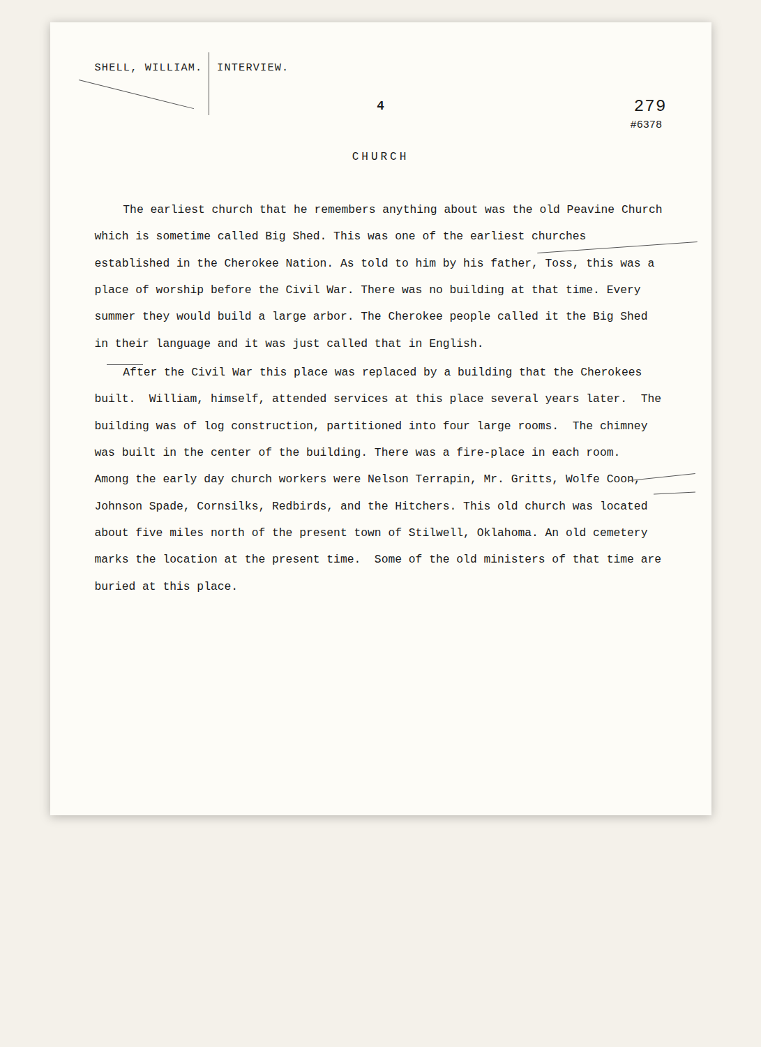Shell, William. Interview.
4
279
#6378
Church
The earliest church that he remembers anything about was the old Peavine Church which is sometime called Big Shed. This was one of the earliest churches established in the Cherokee Nation. As told to him by his father, Toss, this was a place of worship before the Civil War. There was no building at that time. Every summer they would build a large arbor. The Cherokee people called it the Big Shed in their language and it was just called that in English.
After the Civil War this place was replaced by a building that the Cherokees built. William, himself, attended services at this place several years later. The building was of log construction, partitioned into four large rooms. The chimney was built in the center of the building. There was a fire-place in each room. Among the early day church workers were Nelson Terrapin, Mr. Gritts, Wolfe Coon, Johnson Spade, Cornsilks, Redbirds, and the Hitchers. This old church was located about five miles north of the present town of Stilwell, Oklahoma. An old cemetery marks the location at the present time. Some of the old ministers of that time are buried at this place.